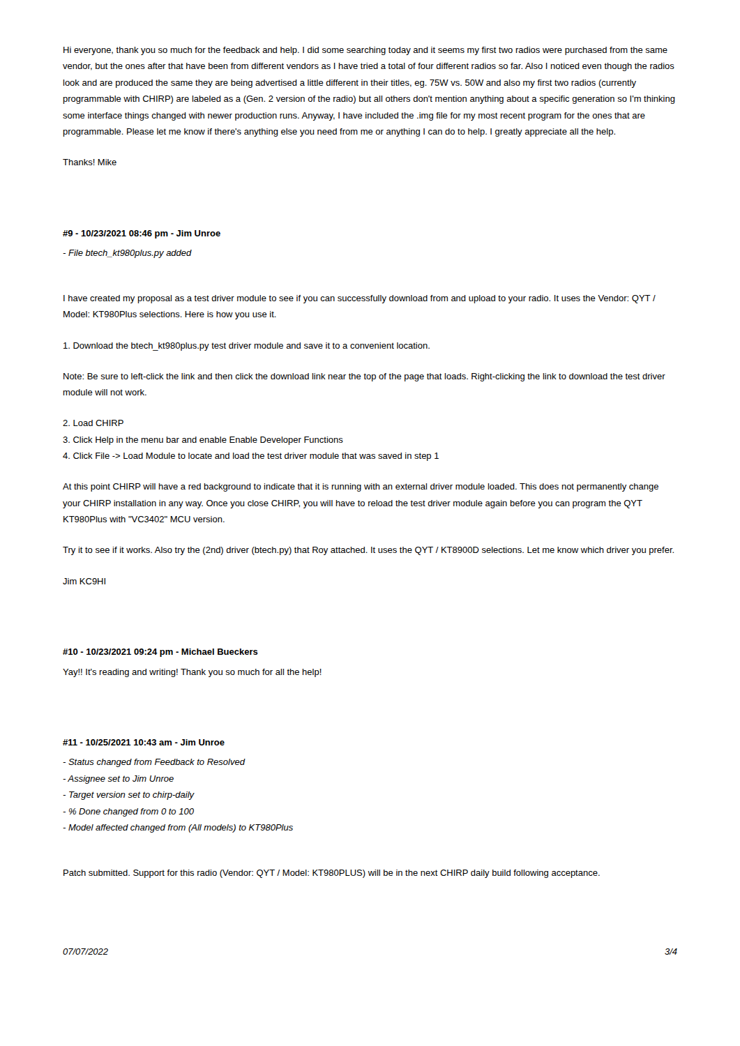Hi everyone, thank you so much for the feedback and help. I did some searching today and it seems my first two radios were purchased from the same vendor, but the ones after that have been from different vendors as I have tried a total of four different radios so far. Also I noticed even though the radios look and are produced the same they are being advertised a little different in their titles, eg. 75W vs. 50W and also my first two radios (currently programmable with CHIRP) are labeled as a (Gen. 2 version of the radio) but all others don't mention anything about a specific generation so I'm thinking some interface things changed with newer production runs. Anyway, I have included the .img file for my most recent program for the ones that are programmable. Please let me know if there's anything else you need from me or anything I can do to help. I greatly appreciate all the help.
Thanks! Mike
#9 - 10/23/2021 08:46 pm - Jim Unroe
- File btech_kt980plus.py added
I have created my proposal as a test driver module to see if you can successfully download from and upload to your radio. It uses the Vendor: QYT / Model: KT980Plus selections. Here is how you use it.
1. Download the btech_kt980plus.py test driver module and save it to a convenient location.
Note: Be sure to left-click the link and then click the download link near the top of the page that loads. Right-clicking the link to download the test driver module will not work.
2. Load CHIRP
3. Click Help in the menu bar and enable Enable Developer Functions
4. Click File -> Load Module to locate and load the test driver module that was saved in step 1
At this point CHIRP will have a red background to indicate that it is running with an external driver module loaded. This does not permanently change your CHIRP installation in any way. Once you close CHIRP, you will have to reload the test driver module again before you can program the QYT KT980Plus with "VC3402" MCU version.
Try it to see if it works. Also try the (2nd) driver (btech.py) that Roy attached. It uses the QYT / KT8900D selections. Let me know which driver you prefer.
Jim KC9HI
#10 - 10/23/2021 09:24 pm - Michael Bueckers
Yay!! It's reading and writing! Thank you so much for all the help!
#11 - 10/25/2021 10:43 am - Jim Unroe
- Status changed from Feedback to Resolved
- Assignee set to Jim Unroe
- Target version set to chirp-daily
- % Done changed from 0 to 100
- Model affected changed from (All models) to KT980Plus
Patch submitted. Support for this radio (Vendor: QYT / Model: KT980PLUS) will be in the next CHIRP daily build following acceptance.
07/07/2022 3/4